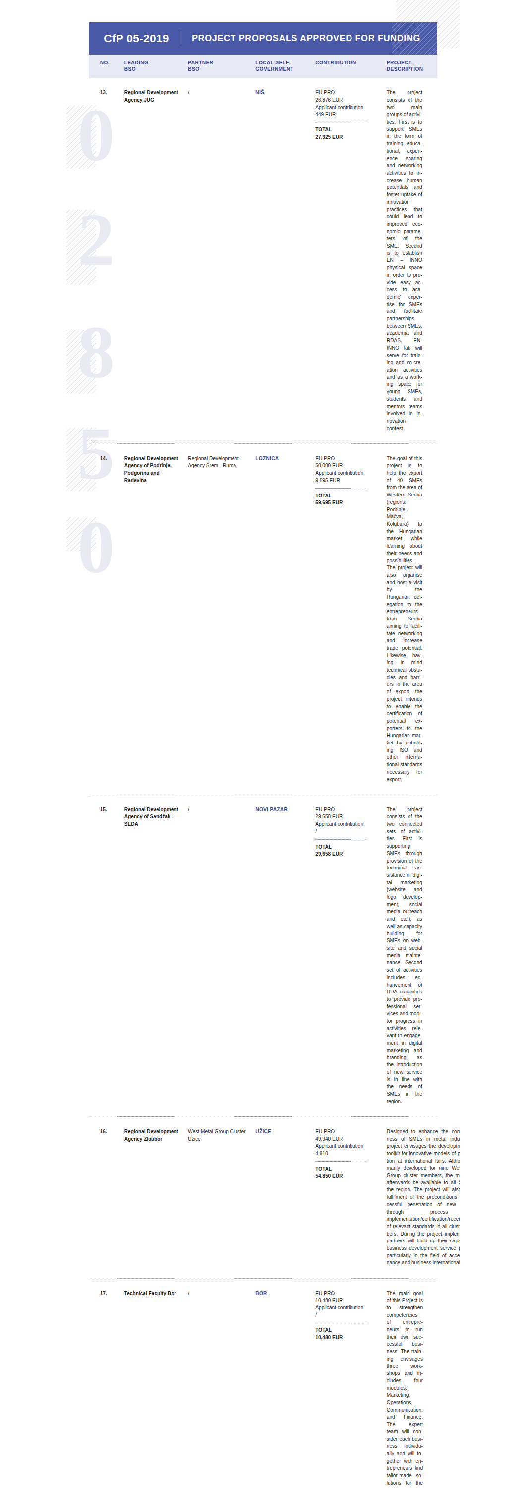0
2
8
5
0
CfP 05-2019 Project Proposals Approved for Funding
No.
Leading
BSO
Partner
BSO
Local Self-
Government
Contribution
Project
Description
13.
Regional Development Agency JUG
/
NIŠ
EU PRO
26,876 EUR
Applicant contribution
449 EUR
TOTAL
27,325 EUR
The project consists of the two main groups of activities. First is to support SMEs in the form of training, educational, experience sharing and networking activities to increase human potentials and foster uptake of innovation practices that could lead to improved economic parameters of the SME. Second is to establish EN – INNO physical space in order to provide easy access to academic' expertise for SMEs and facilitate partnerships between SMEs, academia and RDAS. EN-INNO lab will serve for training and co-creation activities and as a working space for young SMEs, students and mentors teams involved in innovation contest.
14.
Regional Development Agency of Podrinje, Podgorina and Rađevina
Regional Development Agency Srem - Ruma
LOZNICA
EU PRO
50,000 EUR
Applicant contribution
9,695 EUR
TOTAL
59,695 EUR
The goal of this project is to help the export of 40 SMEs from the area of Western Serbia (regions: Podrinje, Mačva, Kolubara) to the Hungarian market while learning about their needs and possibilities. The project will also organise and host a visit by the Hungarian delegation to the entrepreneurs from Serbia aiming to facilitate networking and increase trade potential. Likewise, having in mind technical obstacles and barriers in the area of export, the project intends to enable the certification of potential exporters to the Hungarian market by upholding ISO and other international standards necessary for export.
15.
Regional Development Agency of Sandžak - SEDA
/
NOVI PAZAR
EU PRO
29,658 EUR
Applicant contribution
/
TOTAL
29,658 EUR
The project consists of the two connected sets of activities. First is supporting SMEs through provision of the technical assistance in digital marketing (website and logo development, social media outreach and etc.), as well as capacity building for SMEs on website and social media maintenance. Second set of activities includes enhancement of RDA capacities to provide professional services and monitor progress in activities relevant to engagement in digital marketing and branding, as the introduction of new service is in line with the needs of SMEs in the region.
16.
Regional Development Agency Zlatibor
West Metal Group Cluster Užice
UŽICE
EU PRO
49,940 EUR
Applicant contribution
4,910
TOTAL
54,850 EUR
Designed to enhance the competitiveness of SMEs in metal industry the project envisages the development of a toolkit for innovative models of presentation at international fairs. Although primarily developed for nine West Metal Group cluster members, the model will afterwards be available to all SMEs in the region. The project will also secure fulfilment of the preconditions for successful penetration of new markets through process of implementation/certification/recertification of relevant standards in all cluster members. During the project implementation partners will build up their capacities in business development service provision particularly in the field of access to finance and business internationalisation.
17.
Technical Faculty Bor
/
BOR
EU PRO
10,480 EUR
Applicant contribution
/
TOTAL
10,480 EUR
The main goal of this Project is to strengthen competencies of entrepreneurs to run their own successful business. The training envisages three workshops and includes four modules: Marketing, Operations, Communication, and Finance. The expert team will consider each business individually and will together with entrepreneurs find tailor-made solutions for the identified issues.